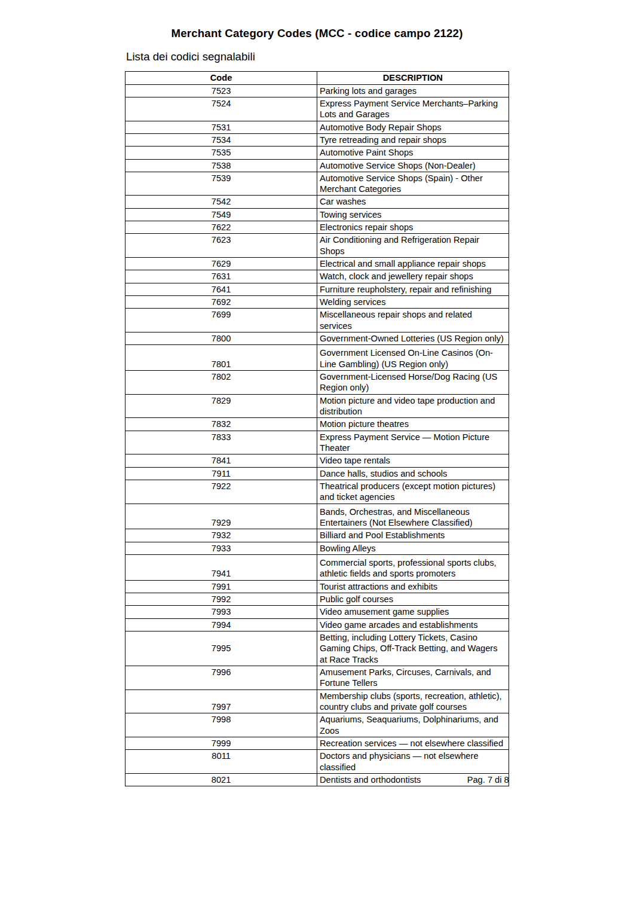Merchant Category Codes (MCC - codice campo 2122)
Lista dei codici segnalabili
| Code | DESCRIPTION |
| --- | --- |
| 7523 | Parking lots and garages |
| 7524 | Express Payment Service Merchants–Parking Lots and Garages |
| 7531 | Automotive Body Repair Shops |
| 7534 | Tyre retreading and repair shops |
| 7535 | Automotive Paint Shops |
| 7538 | Automotive Service Shops (Non-Dealer) |
| 7539 | Automotive Service Shops (Spain) - Other Merchant Categories |
| 7542 | Car washes |
| 7549 | Towing services |
| 7622 | Electronics repair shops |
| 7623 | Air Conditioning and Refrigeration Repair Shops |
| 7629 | Electrical and small appliance repair shops |
| 7631 | Watch, clock and jewellery repair shops |
| 7641 | Furniture reupholstery, repair and refinishing |
| 7692 | Welding services |
| 7699 | Miscellaneous repair shops and related services |
| 7800 | Government-Owned Lotteries (US Region only) |
| 7801 | Government Licensed On-Line Casinos (On-Line Gambling) (US Region only) |
| 7802 | Government-Licensed Horse/Dog Racing (US Region only) |
| 7829 | Motion picture and video tape production and distribution |
| 7832 | Motion picture theatres |
| 7833 | Express Payment Service — Motion Picture Theater |
| 7841 | Video tape rentals |
| 7911 | Dance halls, studios and schools |
| 7922 | Theatrical producers (except motion pictures) and ticket agencies |
| 7929 | Bands, Orchestras, and Miscellaneous Entertainers (Not Elsewhere Classified) |
| 7932 | Billiard and Pool Establishments |
| 7933 | Bowling Alleys |
| 7941 | Commercial sports, professional sports clubs, athletic fields and sports promoters |
| 7991 | Tourist attractions and exhibits |
| 7992 | Public golf courses |
| 7993 | Video amusement game supplies |
| 7994 | Video game arcades and establishments |
| 7995 | Betting, including Lottery Tickets, Casino Gaming Chips, Off-Track Betting, and Wagers at Race Tracks |
| 7996 | Amusement Parks, Circuses, Carnivals, and Fortune Tellers |
| 7997 | Membership clubs (sports, recreation, athletic), country clubs and private golf courses |
| 7998 | Aquariums, Seaquariums, Dolphinariums, and Zoos |
| 7999 | Recreation services — not elsewhere classified |
| 8011 | Doctors and physicians — not elsewhere classified |
| 8021 | Dentists and orthodontists |
Pag. 7 di 8